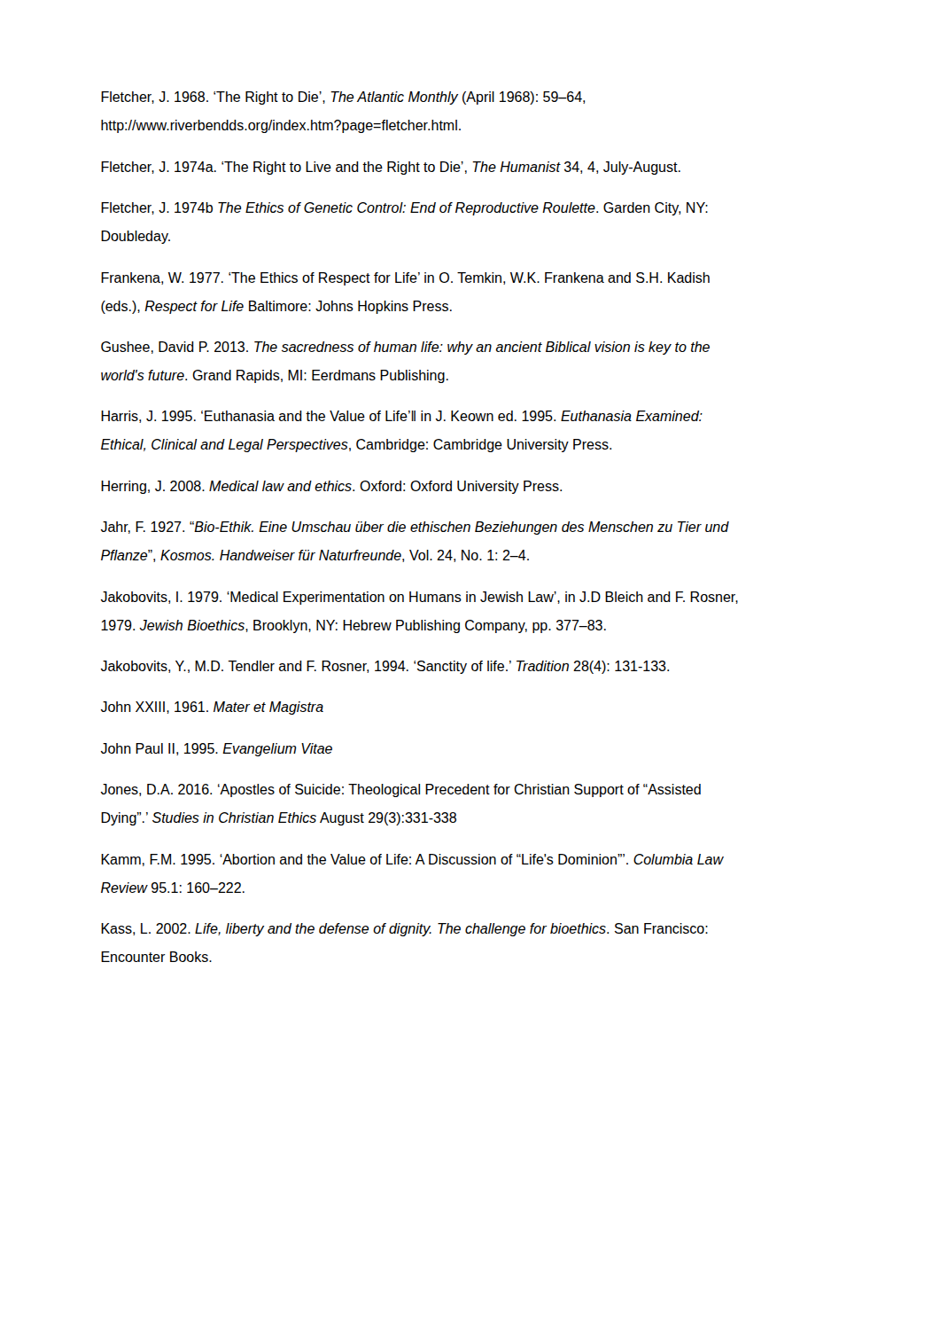Fletcher, J. 1968. ‘The Right to Die’, The Atlantic Monthly (April 1968): 59–64, http://www.riverbendds.org/index.htm?page=fletcher.html.
Fletcher, J. 1974a. ‘The Right to Live and the Right to Die’, The Humanist 34, 4, July-August.
Fletcher, J. 1974b The Ethics of Genetic Control: End of Reproductive Roulette. Garden City, NY: Doubleday.
Frankena, W. 1977. ‘The Ethics of Respect for Life’ in O. Temkin, W.K. Frankena and S.H. Kadish (eds.), Respect for Life Baltimore: Johns Hopkins Press.
Gushee, David P. 2013. The sacredness of human life: why an ancient Biblical vision is key to the world's future. Grand Rapids, MI: Eerdmans Publishing.
Harris, J. 1995. ‘Euthanasia and the Value of Life’‖ in J. Keown ed. 1995. Euthanasia Examined: Ethical, Clinical and Legal Perspectives, Cambridge: Cambridge University Press.
Herring, J. 2008. Medical law and ethics. Oxford: Oxford University Press.
Jahr, F. 1927. “Bio-Ethik. Eine Umschau über die ethischen Beziehungen des Menschen zu Tier und Pflanze”, Kosmos. Handweiser für Naturfreunde, Vol. 24, No. 1: 2–4.
Jakobovits, I. 1979. ‘Medical Experimentation on Humans in Jewish Law’, in J.D Bleich and F. Rosner, 1979. Jewish Bioethics, Brooklyn, NY: Hebrew Publishing Company, pp. 377–83.
Jakobovits, Y., M.D. Tendler and F. Rosner, 1994. ‘Sanctity of life.’ Tradition 28(4): 131-133.
John XXIII, 1961. Mater et Magistra
John Paul II, 1995. Evangelium Vitae
Jones, D.A. 2016. ‘Apostles of Suicide: Theological Precedent for Christian Support of “Assisted Dying”.’ Studies in Christian Ethics August 29(3):331-338
Kamm, F.M. 1995. ‘Abortion and the Value of Life: A Discussion of “Life's Dominion”’. Columbia Law Review 95.1: 160–222.
Kass, L. 2002. Life, liberty and the defense of dignity. The challenge for bioethics. San Francisco: Encounter Books.